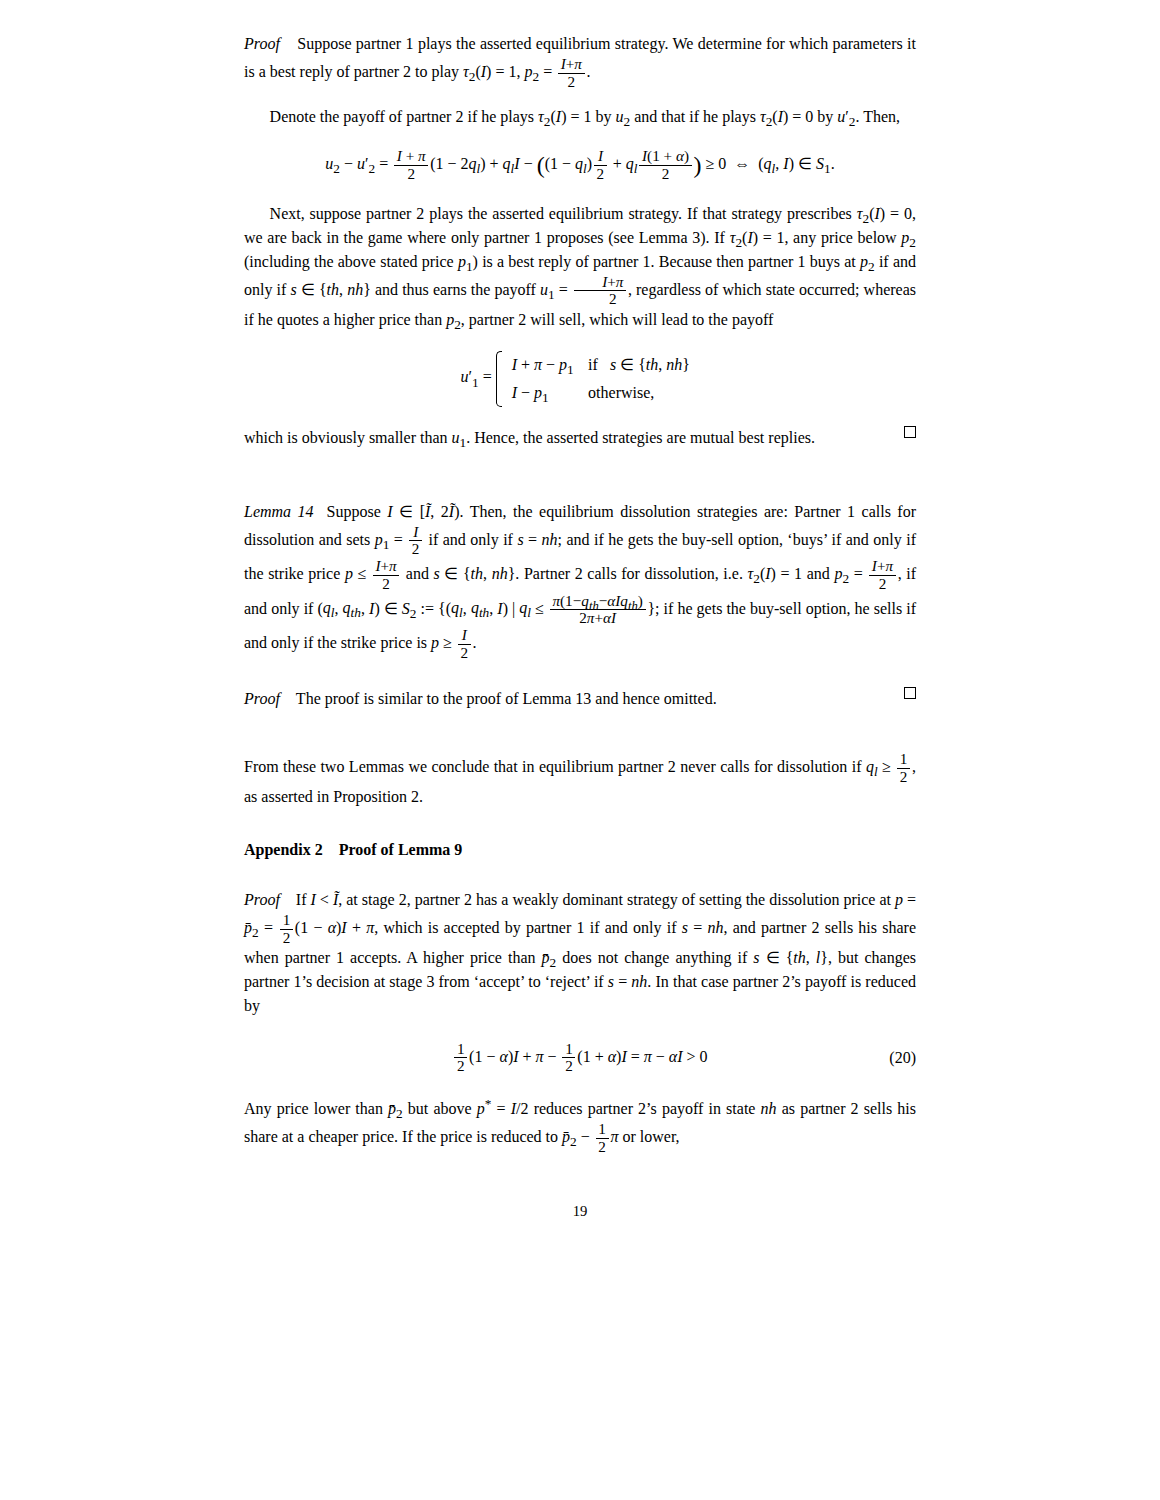Proof Suppose partner 1 plays the asserted equilibrium strategy. We determine for which parameters it is a best reply of partner 2 to play τ2(I) = 1, p2 = I+π 2.
Denote the payoff of partner 2 if he plays τ2(I) = 1 by u2 and that if he plays τ2(I) = 0 by u′2. Then,
u2 − u′2 = I + π 2(1 − 2ql) + qlI − ((1 − ql)I 2 + ql I(1 + α) 2) ≥ 0 ⇔ (ql, I) ∈ S1.
Next, suppose partner 2 plays the asserted equilibrium strategy. If that strategy prescribes τ2(I) = 0, we are back in the game where only partner 1 proposes (see Lemma 3). If τ2(I) = 1, any price below p2 (including the above stated price p1) is a best reply of partner 1. Because then partner 1 buys at p2 if and only if s ∈ {th, nh} and thus earns the payoff u1 = I+π 2, regardless of which state occurred; whereas if he quotes a higher price than p2, partner 2 will sell, which will lead to the payoff
u′1 =
| I + π − p 1 | if s ∈ { th , nh } |
| I − p 1 | otherwise, |
which is obviously smaller than u1. Hence, the asserted strategies are mutual best replies.
Lemma 14 Suppose I ∈ [Ĩ, 2Ĩ). Then, the equilibrium dissolution strategies are: Partner 1 calls for dissolution and sets p1 = I 2 if and only if s = nh; and if he gets the buy-sell option, ‘buys’ if and only if the strike price p ≤ I+π 2 and s ∈ {th, nh}. Partner 2 calls for dissolution, i.e. τ2(I) = 1 and p2 = I+π 2, if and only if (ql, qth, I) ∈ S2 := {(ql, qth, I) | ql ≤ π(1−qth−αIqth) 2π+αI}; if he gets the buy-sell option, he sells if and only if the strike price is p ≥ I 2.
Proof The proof is similar to the proof of Lemma 13 and hence omitted.
From these two Lemmas we conclude that in equilibrium partner 2 never calls for dissolution if ql ≥ 12, as asserted in Proposition 2.
Appendix 2 Proof of Lemma 9
Proof If I < Ĩ, at stage 2, partner 2 has a weakly dominant strategy of setting the dissolution price at p = p̄2 = 12(1 − α)I + π, which is accepted by partner 1 if and only if s = nh, and partner 2 sells his share when partner 1 accepts. A higher price than p̄2 does not change anything if s ∈ {th, l}, but changes partner 1’s decision at stage 3 from ‘accept’ to ‘reject’ if s = nh. In that case partner 2’s payoff is reduced by
12(1 − α)I + π − 12(1 + α)I = π − αI > 0 (20)
Any price lower than p̄2 but above p* = I/2 reduces partner 2’s payoff in state nh as partner 2 sells his share at a cheaper price. If the price is reduced to p̄2 − 12 π or lower,
19